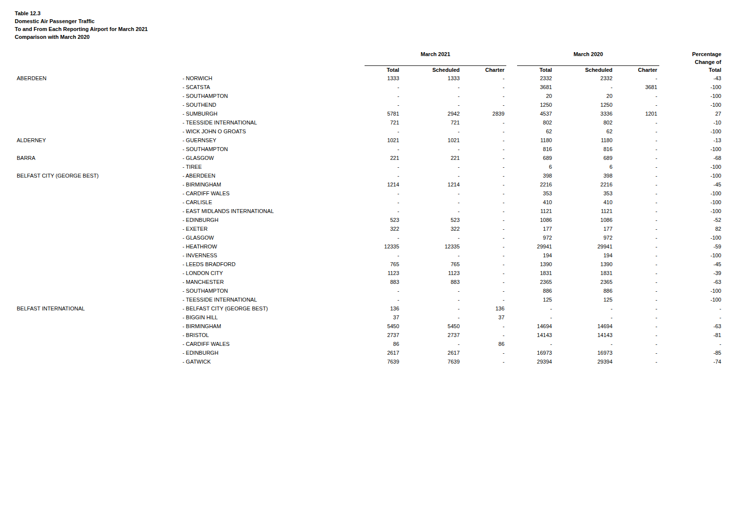Table 12.3
Domestic Air Passenger Traffic
To and From Each Reporting Airport for March 2021
Comparison with March 2020
| | | March 2021 | | March 2020 | Percentage |
| --- | --- | --- | --- | --- | --- |
| | | | | | Change of |
| | | Total | Scheduled | Charter | | Total | Scheduled | Charter | Total |
| ABERDEEN | - NORWICH | 1333 | 1333 | - | | 2332 | 2332 | - | -43 |
| | - SCATSTA | - | - | - | | 3681 | - | 3681 | -100 |
| | - SOUTHAMPTON | - | - | - | | 20 | 20 | - | -100 |
| | - SOUTHEND | - | - | - | | 1250 | 1250 | - | -100 |
| | - SUMBURGH | 5781 | 2942 | 2839 | | 4537 | 3336 | 1201 | 27 |
| | - TEESSIDE INTERNATIONAL | 721 | 721 | - | | 802 | 802 | - | -10 |
| | - WICK JOHN O GROATS | - | - | - | | 62 | 62 | - | -100 |
| ALDERNEY | - GUERNSEY | 1021 | 1021 | - | | 1180 | 1180 | - | -13 |
| | - SOUTHAMPTON | - | - | - | | 816 | 816 | - | -100 |
| BARRA | - GLASGOW | 221 | 221 | - | | 689 | 689 | - | -68 |
| | - TIREE | - | - | - | | 6 | 6 | - | -100 |
| BELFAST CITY (GEORGE BEST) | - ABERDEEN | - | - | - | | 398 | 398 | - | -100 |
| | - BIRMINGHAM | 1214 | 1214 | - | | 2216 | 2216 | - | -45 |
| | - CARDIFF WALES | - | - | - | | 353 | 353 | - | -100 |
| | - CARLISLE | - | - | - | | 410 | 410 | - | -100 |
| | - EAST MIDLANDS INTERNATIONAL | - | - | - | | 1121 | 1121 | - | -100 |
| | - EDINBURGH | 523 | 523 | - | | 1086 | 1086 | - | -52 |
| | - EXETER | 322 | 322 | - | | 177 | 177 | - | 82 |
| | - GLASGOW | - | - | - | | 972 | 972 | - | -100 |
| | - HEATHROW | 12335 | 12335 | - | | 29941 | 29941 | - | -59 |
| | - INVERNESS | - | - | - | | 194 | 194 | - | -100 |
| | - LEEDS BRADFORD | 765 | 765 | - | | 1390 | 1390 | - | -45 |
| | - LONDON CITY | 1123 | 1123 | - | | 1831 | 1831 | - | -39 |
| | - MANCHESTER | 883 | 883 | - | | 2365 | 2365 | - | -63 |
| | - SOUTHAMPTON | - | - | - | | 886 | 886 | - | -100 |
| | - TEESSIDE INTERNATIONAL | - | - | - | | 125 | 125 | - | -100 |
| BELFAST INTERNATIONAL | - BELFAST CITY (GEORGE BEST) | 136 | - | 136 | | - | - | - | - |
| | - BIGGIN HILL | 37 | - | 37 | | - | - | - | - |
| | - BIRMINGHAM | 5450 | 5450 | - | | 14694 | 14694 | - | -63 |
| | - BRISTOL | 2737 | 2737 | - | | 14143 | 14143 | - | -81 |
| | - CARDIFF WALES | 86 | - | 86 | | - | - | - | - |
| | - EDINBURGH | 2617 | 2617 | - | | 16973 | 16973 | - | -85 |
| | - GATWICK | 7639 | 7639 | - | | 29394 | 29394 | - | -74 |